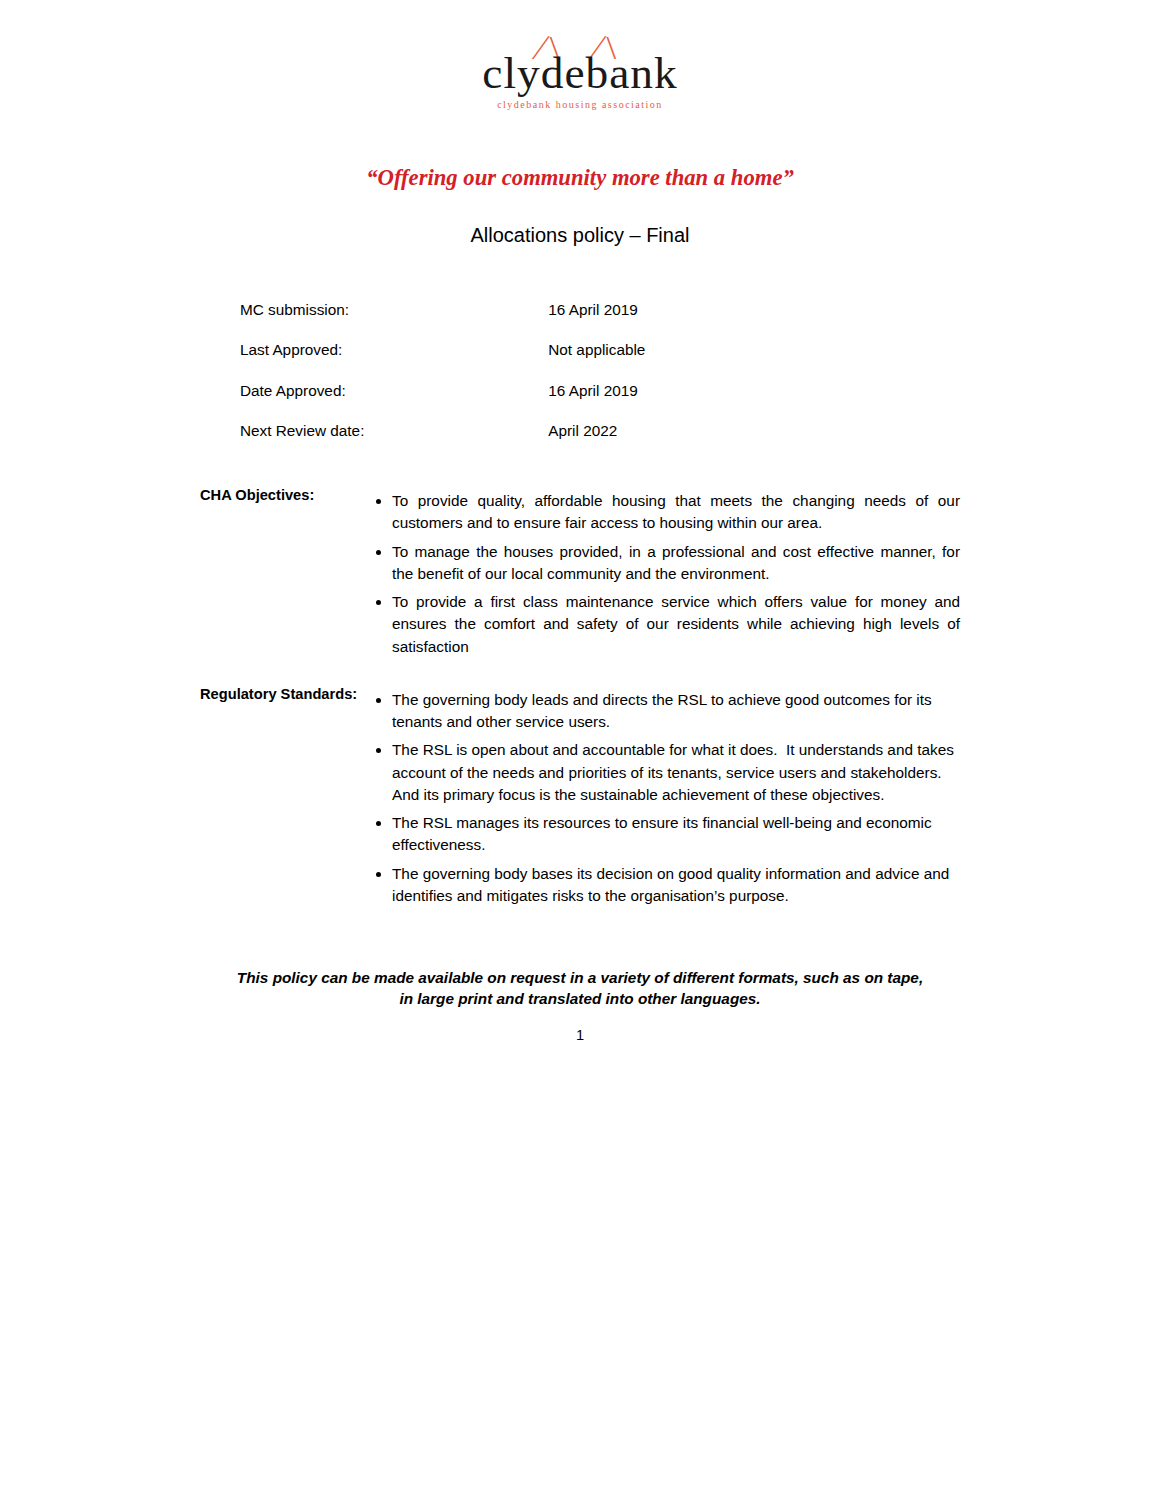∕\ ∕\ clydebank
clydebank housing association
“Offering our community more than a home”
Allocations policy – Final
| MC submission: | 16 April 2019 |
| Last Approved: | Not applicable |
| Date Approved: | 16 April 2019 |
| Next Review date: | April 2022 |
CHA Objectives:
To provide quality, affordable housing that meets the changing needs of our customers and to ensure fair access to housing within our area.
To manage the houses provided, in a professional and cost effective manner, for the benefit of our local community and the environment.
To provide a first class maintenance service which offers value for money and ensures the comfort and safety of our residents while achieving high levels of satisfaction
Regulatory Standards:
The governing body leads and directs the RSL to achieve good outcomes for its tenants and other service users.
The RSL is open about and accountable for what it does. It understands and takes account of the needs and priorities of its tenants, service users and stakeholders. And its primary focus is the sustainable achievement of these objectives.
The RSL manages its resources to ensure its financial well-being and economic effectiveness.
The governing body bases its decision on good quality information and advice and identifies and mitigates risks to the organisation’s purpose.
This policy can be made available on request in a variety of different formats, such as on tape,
in large print and translated into other languages.
1